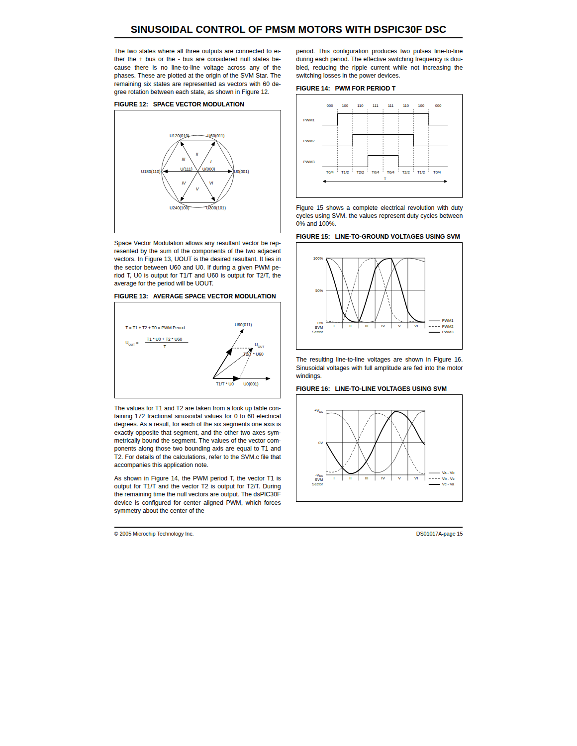SINUSOIDAL CONTROL OF PMSM MOTORS WITH DSPIC30F DSC
The two states where all three outputs are connected to either the + bus or the - bus are considered null states because there is no line-to-line voltage across any of the phases. These are plotted at the origin of the SVM Star. The remaining six states are represented as vectors with 60 degree rotation between each state, as shown in Figure 12.
FIGURE 12: SPACE VECTOR MODULATION
I II III IV V VI U0(001) U60(011) U120(010) U180(110) U240(100) U300(101) U(111) U(000)
Space Vector Modulation allows any resultant vector be represented by the sum of the components of the two adjacent vectors. In Figure 13, UOUT is the desired resultant. It lies in the sector between U60 and U0. If during a given PWM period T, U0 is output for T1/T and U60 is output for T2/T, the average for the period will be UOUT.
FIGURE 13: AVERAGE SPACE VECTOR MODULATION
T = T1 + T2 + T0 = PWM Period UOUT = T1 * U0 + T2 * U60 T U60(011) UOUT T2/T * U60 T1/T * U0 U0(001)
The values for T1 and T2 are taken from a look up table containing 172 fractional sinusoidal values for 0 to 60 electrical degrees. As a result, for each of the six segments one axis is exactly opposite that segment, and the other two axes symmetrically bound the segment. The values of the vector components along those two bounding axis are equal to T1 and T2. For details of the calculations, refer to the SVM.c file that accompanies this application note.
As shown in Figure 14, the PWM period T, the vector T1 is output for T1/T and the vector T2 is output for T2/T. During the remaining time the null vectors are output. The dsPIC30F device is configured for center aligned PWM, which forces symmetry about the center of the
period. This configuration produces two pulses line-to-line during each period. The effective switching frequency is doubled, reducing the ripple current while not increasing the switching losses in the power devices.
FIGURE 14: PWM FOR PERIOD T
000 100 110 111 111 110 100 000 PWM1 PWM2 PWM3 T0/4 T1/2 T2/2 T0/4 T0/4 T2/2 T1/2 T0/4 T
Figure 15 shows a complete electrical revolution with duty cycles using SVM. the values represent duty cycles between 0% and 100%.
FIGURE 15: LINE-TO-GROUND VOLTAGES USING SVM
100% 50% 0% SVM Sector I II III IV V VI PWM1 PWM2 PWM3
The resulting line-to-line voltages are shown in Figure 16. Sinusoidal voltages with full amplitude are fed into the motor windings.
FIGURE 16: LINE-TO-LINE VOLTAGES USING SVM
+VDC 0V -VDC SVM Sector I II III IV V VI Va - Vb Vb - Vc Vc - Va
© 2005 Microchip Technology Inc.
DS01017A-page 15